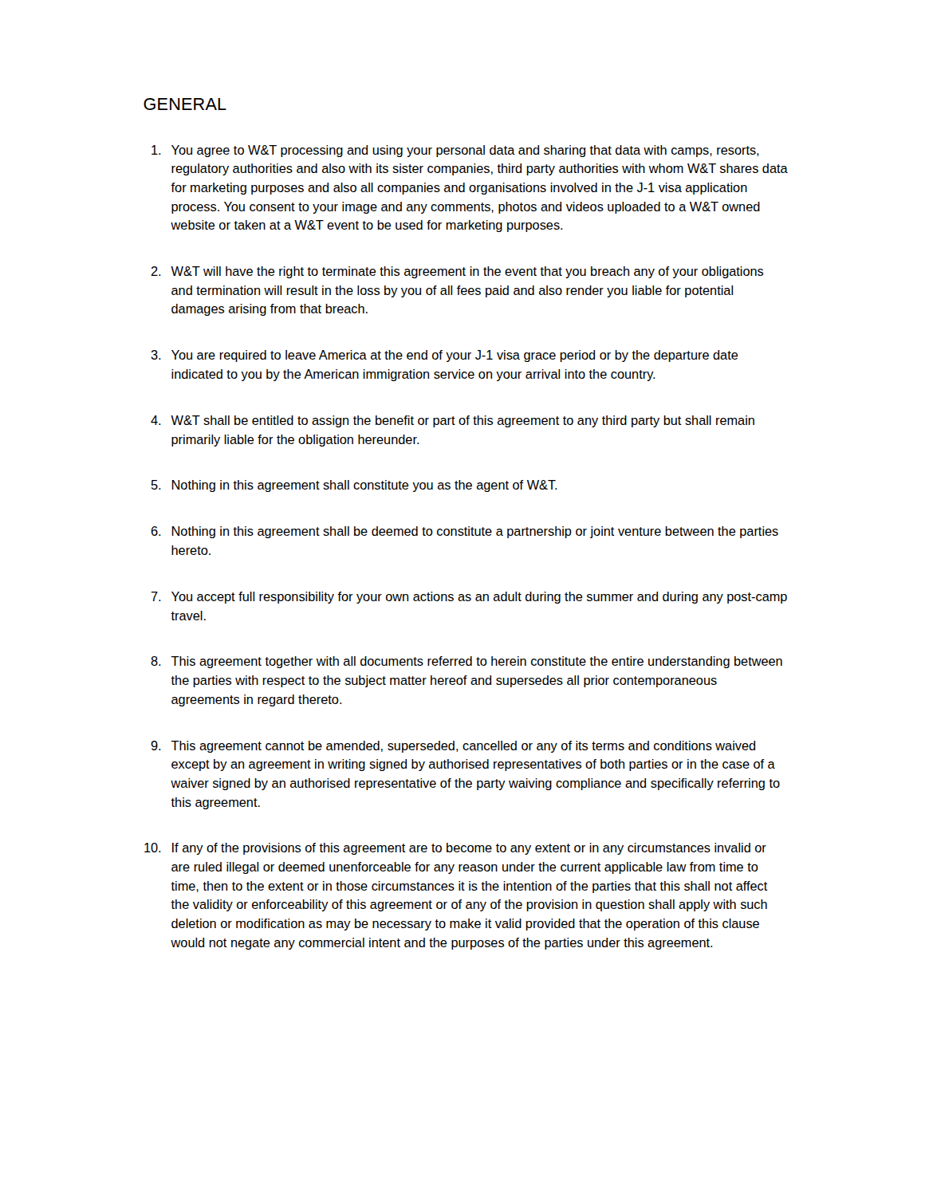GENERAL
You agree to W&T processing and using your personal data and sharing that data with camps, resorts, regulatory authorities and also with its sister companies, third party authorities with whom W&T shares data for marketing purposes and also all companies and organisations involved in the J-1 visa application process. You consent to your image and any comments, photos and videos uploaded to a W&T owned website or taken at a W&T event to be used for marketing purposes.
W&T will have the right to terminate this agreement in the event that you breach any of your obligations and termination will result in the loss by you of all fees paid and also render you liable for potential damages arising from that breach.
You are required to leave America at the end of your J-1 visa grace period or by the departure date indicated to you by the American immigration service on your arrival into the country.
W&T shall be entitled to assign the benefit or part of this agreement to any third party but shall remain primarily liable for the obligation hereunder.
Nothing in this agreement shall constitute you as the agent of W&T.
Nothing in this agreement shall be deemed to constitute a partnership or joint venture between the parties hereto.
You accept full responsibility for your own actions as an adult during the summer and during any post-camp travel.
This agreement together with all documents referred to herein constitute the entire understanding between the parties with respect to the subject matter hereof and supersedes all prior contemporaneous agreements in regard thereto.
This agreement cannot be amended, superseded, cancelled or any of its terms and conditions waived except by an agreement in writing signed by authorised representatives of both parties or in the case of a waiver signed by an authorised representative of the party waiving compliance and specifically referring to this agreement.
If any of the provisions of this agreement are to become to any extent or in any circumstances invalid or are ruled illegal or deemed unenforceable for any reason under the current applicable law from time to time, then to the extent or in those circumstances it is the intention of the parties that this shall not affect the validity or enforceability of this agreement or of any of the provision in question shall apply with such deletion or modification as may be necessary to make it valid provided that the operation of this clause would not negate any commercial intent and the purposes of the parties under this agreement.